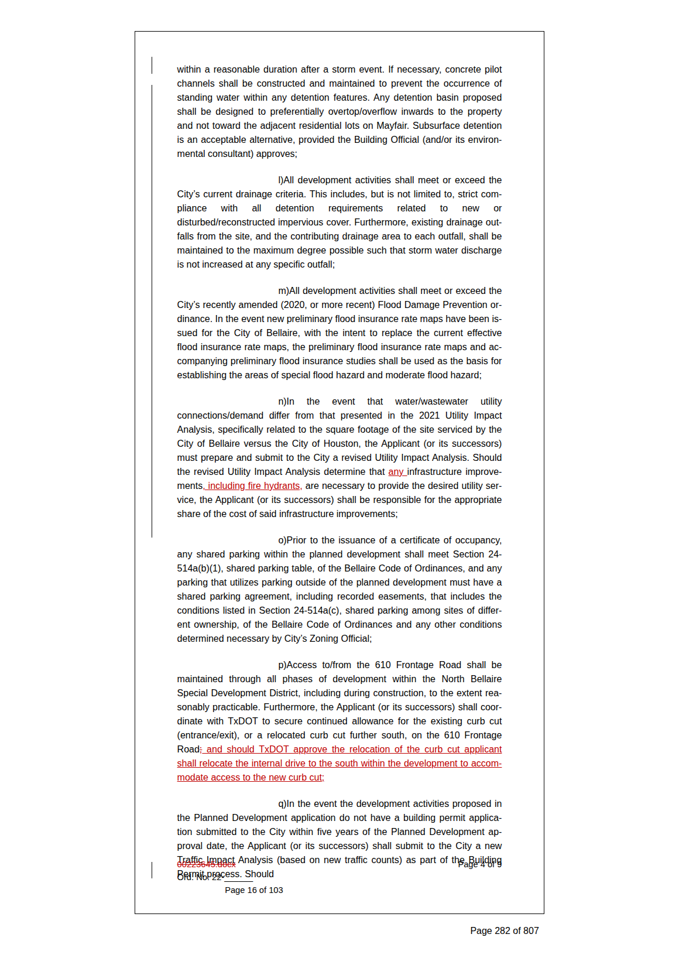within a reasonable duration after a storm event. If necessary, concrete pilot channels shall be constructed and maintained to prevent the occurrence of standing water within any detention features. Any detention basin proposed shall be designed to preferentially overtop/overflow inwards to the property and not toward the adjacent residential lots on Mayfair. Subsurface detention is an acceptable alternative, provided the Building Official (and/or its environmental consultant) approves;
l) All development activities shall meet or exceed the City’s current drainage criteria. This includes, but is not limited to, strict compliance with all detention requirements related to new or disturbed/reconstructed impervious cover. Furthermore, existing drainage outfalls from the site, and the contributing drainage area to each outfall, shall be maintained to the maximum degree possible such that storm water discharge is not increased at any specific outfall;
m) All development activities shall meet or exceed the City’s recently amended (2020, or more recent) Flood Damage Prevention ordinance. In the event new preliminary flood insurance rate maps have been issued for the City of Bellaire, with the intent to replace the current effective flood insurance rate maps, the preliminary flood insurance rate maps and accompanying preliminary flood insurance studies shall be used as the basis for establishing the areas of special flood hazard and moderate flood hazard;
n) In the event that water/wastewater utility connections/demand differ from that presented in the 2021 Utility Impact Analysis, specifically related to the square footage of the site serviced by the City of Bellaire versus the City of Houston, the Applicant (or its successors) must prepare and submit to the City a revised Utility Impact Analysis. Should the revised Utility Impact Analysis determine that any infrastructure improvements, including fire hydrants, are necessary to provide the desired utility service, the Applicant (or its successors) shall be responsible for the appropriate share of the cost of said infrastructure improvements;
o) Prior to the issuance of a certificate of occupancy, any shared parking within the planned development shall meet Section 24-514a(b)(1), shared parking table, of the Bellaire Code of Ordinances, and any parking that utilizes parking outside of the planned development must have a shared parking agreement, including recorded easements, that includes the conditions listed in Section 24-514a(c), shared parking among sites of different ownership, of the Bellaire Code of Ordinances and any other conditions determined necessary by City’s Zoning Official;
p) Access to/from the 610 Frontage Road shall be maintained through all phases of development within the North Bellaire Special Development District, including during construction, to the extent reasonably practicable. Furthermore, the Applicant (or its successors) shall coordinate with TxDOT to secure continued allowance for the existing curb cut (entrance/exit), or a relocated curb cut further south, on the 610 Frontage Road; and should TxDOT approve the relocation of the curb cut applicant shall relocate the internal drive to the south within the development to accommodate access to the new curb cut;
q) In the event the development activities proposed in the Planned Development application do not have a building permit application submitted to the City within five years of the Planned Development approval date, the Applicant (or its successors) shall submit to the City a new Traffic Impact Analysis (based on new traffic counts) as part of the Building Permit process. Should
00223645.docx
Ord. No. 22-______
Page 16 of 103
Page 4 of 9
Page 282 of 807